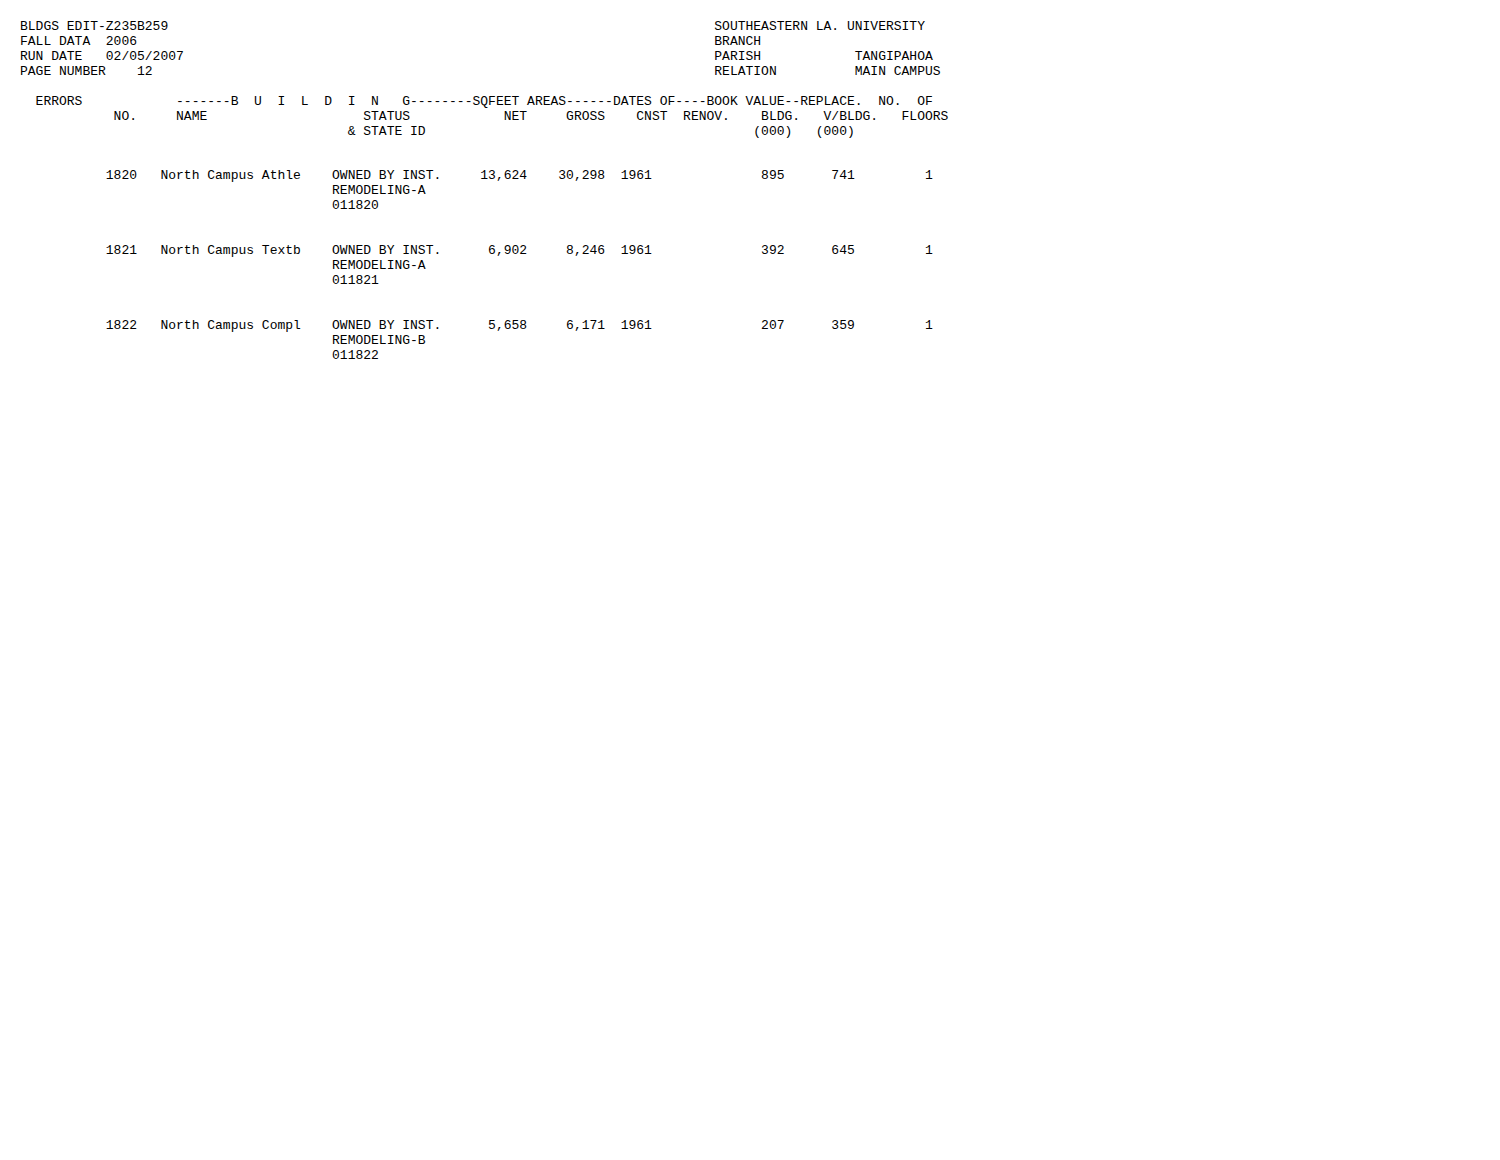BLDGS EDIT-Z235B259                                                                      SOUTHEASTERN LA. UNIVERSITY
FALL DATA  2006                                                                          BRANCH
RUN DATE   02/05/2007                                                                    PARISH            TANGIPAHOA
PAGE NUMBER    12                                                                        RELATION          MAIN CAMPUS

  ERRORS            -------B  U  I  L  D  I  N   G--------SQFEET AREAS------DATES OF----BOOK VALUE--REPLACE.  NO.  OF
            NO.     NAME                    STATUS            NET     GROSS    CNST  RENOV.    BLDG.   V/BLDG.   FLOORS
                                          & STATE ID                                          (000)   (000)


           1820   North Campus Athle    OWNED BY INST.     13,624    30,298  1961              895      741         1
                                        REMODELING-A
                                        011820


           1821   North Campus Textb    OWNED BY INST.      6,902     8,246  1961              392      645         1
                                        REMODELING-A
                                        011821


           1822   North Campus Compl    OWNED BY INST.      5,658     6,171  1961              207      359         1
                                        REMODELING-B
                                        011822